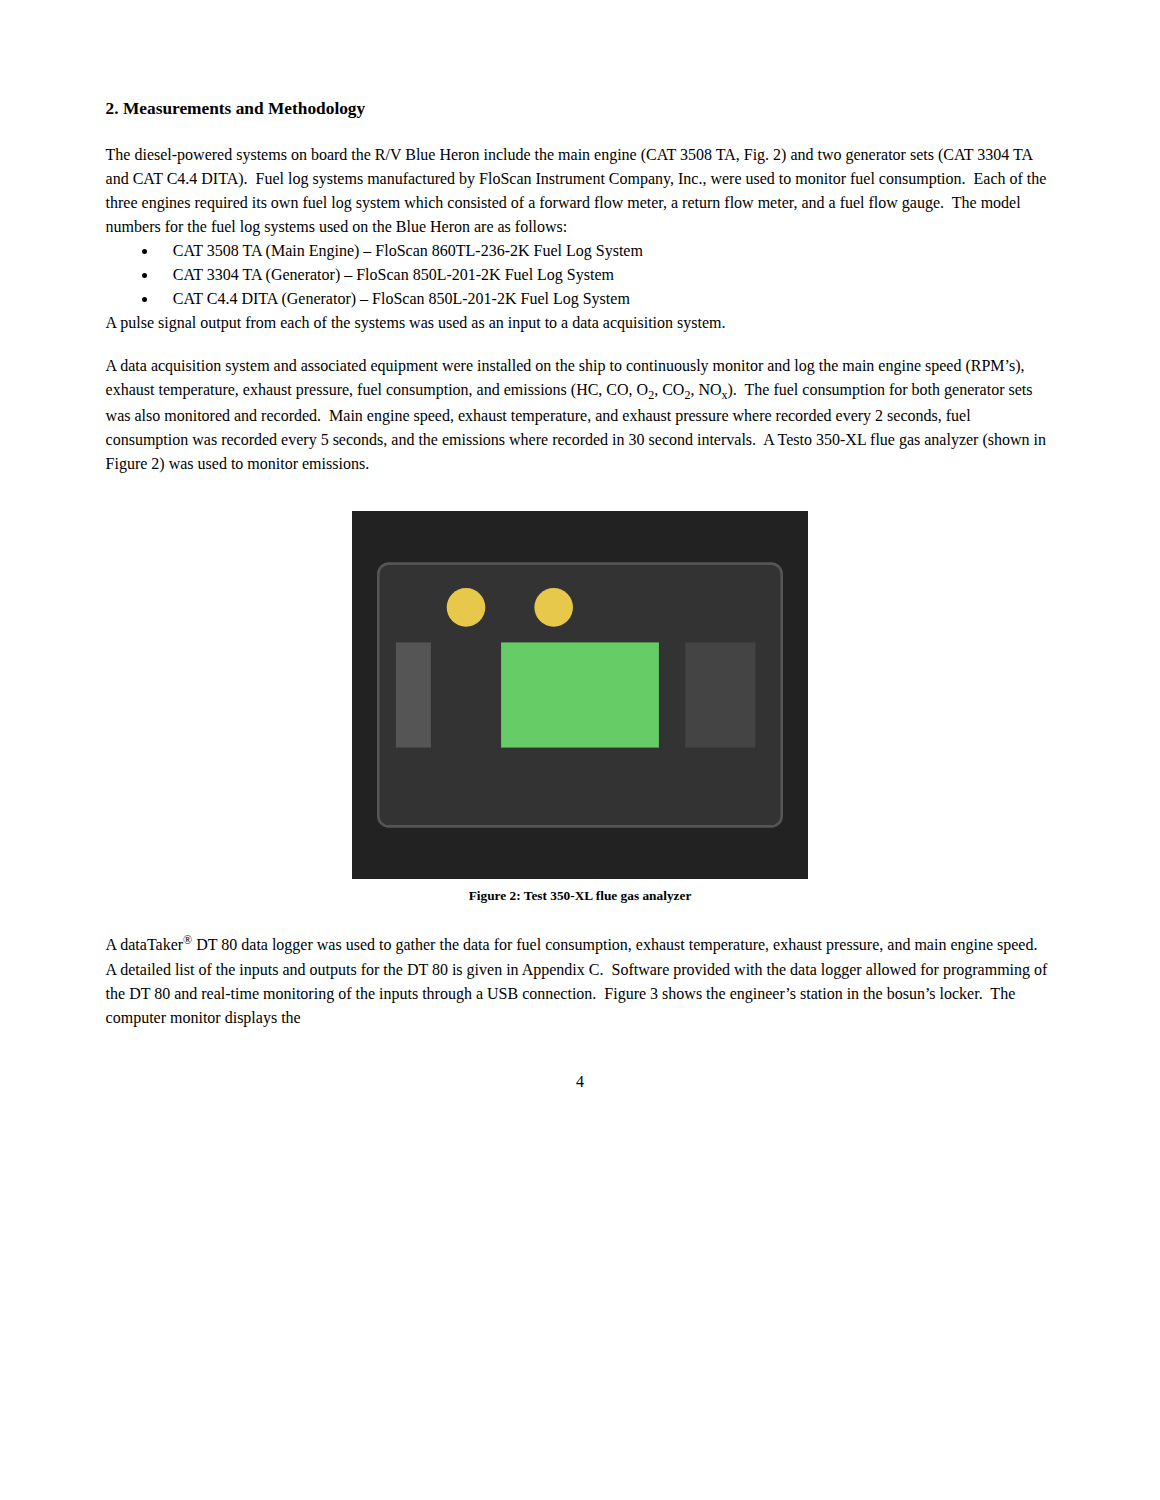2. Measurements and Methodology
The diesel-powered systems on board the R/V Blue Heron include the main engine (CAT 3508 TA, Fig. 2) and two generator sets (CAT 3304 TA and CAT C4.4 DITA). Fuel log systems manufactured by FloScan Instrument Company, Inc., were used to monitor fuel consumption. Each of the three engines required its own fuel log system which consisted of a forward flow meter, a return flow meter, and a fuel flow gauge. The model numbers for the fuel log systems used on the Blue Heron are as follows:
CAT 3508 TA (Main Engine) – FloScan 860TL-236-2K Fuel Log System
CAT 3304 TA (Generator) – FloScan 850L-201-2K Fuel Log System
CAT C4.4 DITA (Generator) – FloScan 850L-201-2K Fuel Log System
A pulse signal output from each of the systems was used as an input to a data acquisition system.
A data acquisition system and associated equipment were installed on the ship to continuously monitor and log the main engine speed (RPM’s), exhaust temperature, exhaust pressure, fuel consumption, and emissions (HC, CO, O2, CO2, NOx). The fuel consumption for both generator sets was also monitored and recorded. Main engine speed, exhaust temperature, and exhaust pressure where recorded every 2 seconds, fuel consumption was recorded every 5 seconds, and the emissions where recorded in 30 second intervals. A Testo 350-XL flue gas analyzer (shown in Figure 2) was used to monitor emissions.
Figure 2: Test 350-XL flue gas analyzer
A dataTaker® DT 80 data logger was used to gather the data for fuel consumption, exhaust temperature, exhaust pressure, and main engine speed. A detailed list of the inputs and outputs for the DT 80 is given in Appendix C. Software provided with the data logger allowed for programming of the DT 80 and real-time monitoring of the inputs through a USB connection. Figure 3 shows the engineer’s station in the bosun’s locker. The computer monitor displays the
4